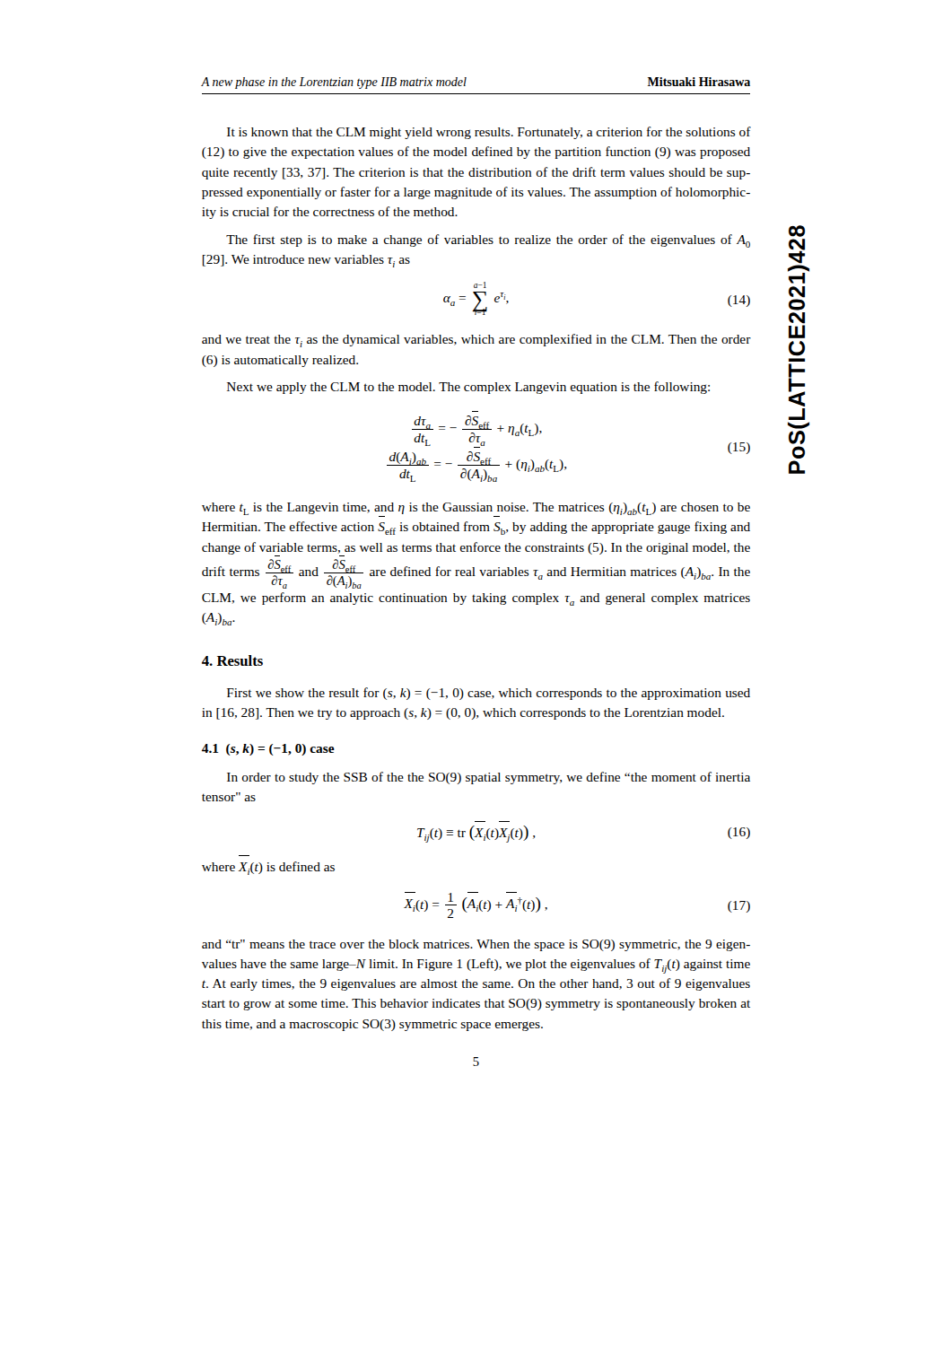A new phase in the Lorentzian type IIB matrix model
Mitsuaki Hirasawa
PoS(LATTICE2021)428
It is known that the CLM might yield wrong results. Fortunately, a criterion for the solutions of (12) to give the expectation values of the model defined by the partition function (9) was proposed quite recently [33, 37]. The criterion is that the distribution of the drift term values should be suppressed exponentially or faster for a large magnitude of its values. The assumption of holomorphicity is crucial for the correctness of the method.
The first step is to make a change of variables to realize the order of the eigenvalues of A0 [29]. We introduce new variables τi as
αa = a−1 ∑ i=1 eτi,
(14)
and we treat the τi as the dynamical variables, which are complexified in the CLM. Then the order (6) is automatically realized.
Next we apply the CLM to the model. The complex Langevin equation is the following:
dτa dtL = − ∂Seff∂τa + ηa(tL), d(Ai)ab dtL = − ∂Seff∂(Ai)ba + (ηi)ab(tL),
(15)
where tL is the Langevin time, and η is the Gaussian noise. The matrices (ηi)ab(tL) are chosen to be Hermitian. The effective action Seff is obtained from Sb, by adding the appropriate gauge fixing and change of variable terms, as well as terms that enforce the constraints (5). In the original model, the drift terms ∂Seff∂τa and ∂Seff∂(Ai)ba are defined for real variables τa and Hermitian matrices (Ai)ba. In the CLM, we perform an analytic continuation by taking complex τa and general complex matrices (Ai)ba.
4. Results
First we show the result for (s, k) = (−1, 0) case, which corresponds to the approximation used in [16, 28]. Then we try to approach (s, k) = (0, 0), which corresponds to the Lorentzian model.
4.1 (s, k) = (−1, 0) case
In order to study the SSB of the the SO(9) spatial symmetry, we define “the moment of inertia tensor" as
Tij(t) ≡ tr (Xi(t)Xj(t)) ,
(16)
where Xi(t) is defined as
Xi(t) = 12 (Ai(t) + Ai†(t)) ,
(17)
and “tr" means the trace over the block matrices. When the space is SO(9) symmetric, the 9 eigenvalues have the same large–N limit. In Figure 1 (Left), we plot the eigenvalues of Tij(t) against time t. At early times, the 9 eigenvalues are almost the same. On the other hand, 3 out of 9 eigenvalues start to grow at some time. This behavior indicates that SO(9) symmetry is spontaneously broken at this time, and a macroscopic SO(3) symmetric space emerges.
5